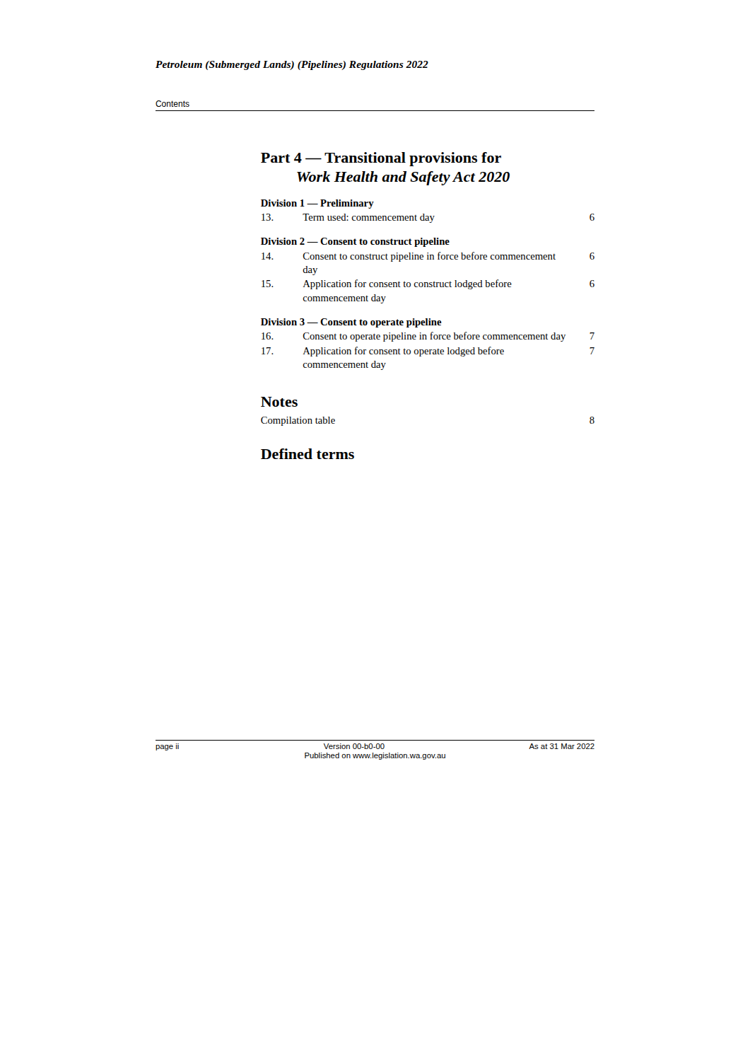Petroleum (Submerged Lands) (Pipelines) Regulations 2022
Contents
Part 4 — Transitional provisions forWork Health and Safety Act 2020
Division 1 — Preliminary
| 13. | Term used: commencement day | 6 |
Division 2 — Consent to construct pipeline
| 14. | Consent to construct pipeline in force before commencement day | 6 |
| 15. | Application for consent to construct lodged before commencement day | 6 |
Division 3 — Consent to operate pipeline
| 16. | Consent to operate pipeline in force before commencement day | 7 |
| 17. | Application for consent to operate lodged before commencement day | 7 |
Notes
Compilation table 8
Defined terms
page ii Version 00-b0-00 As at 31 Mar 2022
Published on www.legislation.wa.gov.au